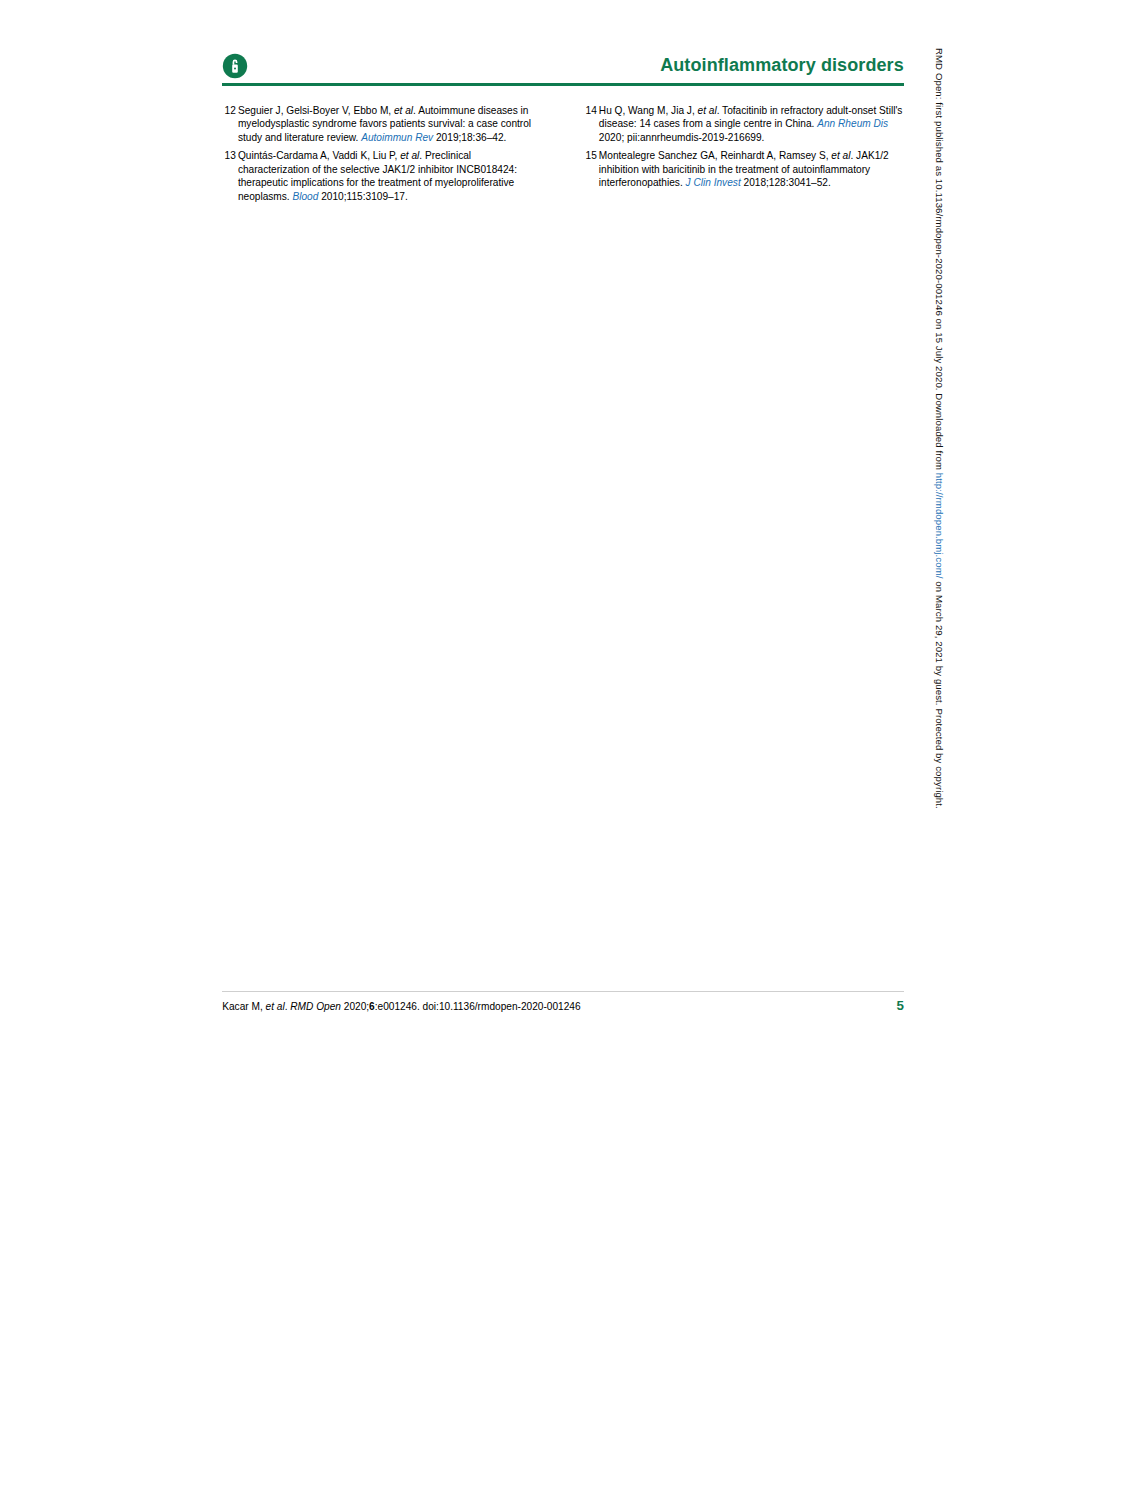Autoinflammatory disorders
12 Seguier J, Gelsi-Boyer V, Ebbo M, et al. Autoimmune diseases in myelodysplastic syndrome favors patients survival: a case control study and literature review. Autoimmun Rev 2019;18:36–42.
13 Quintás-Cardama A, Vaddi K, Liu P, et al. Preclinical characterization of the selective JAK1/2 inhibitor INCB018424: therapeutic implications for the treatment of myeloproliferative neoplasms. Blood 2010;115:3109–17.
14 Hu Q, Wang M, Jia J, et al. Tofacitinib in refractory adult-onset Still's disease: 14 cases from a single centre in China. Ann Rheum Dis 2020; pii:annrheumdis-2019-216699.
15 Montealegre Sanchez GA, Reinhardt A, Ramsey S, et al. JAK1/2 inhibition with baricitinib in the treatment of autoinflammatory interferonopathies. J Clin Invest 2018;128:3041–52.
RMD Open: first published as 10.1136/rmdopen-2020-001246 on 15 July 2020. Downloaded from http://rmdopen.bmj.com/ on March 29, 2021 by guest. Protected by copyright.
Kacar M, et al. RMD Open 2020;6:e001246. doi:10.1136/rmdopen-2020-001246
5